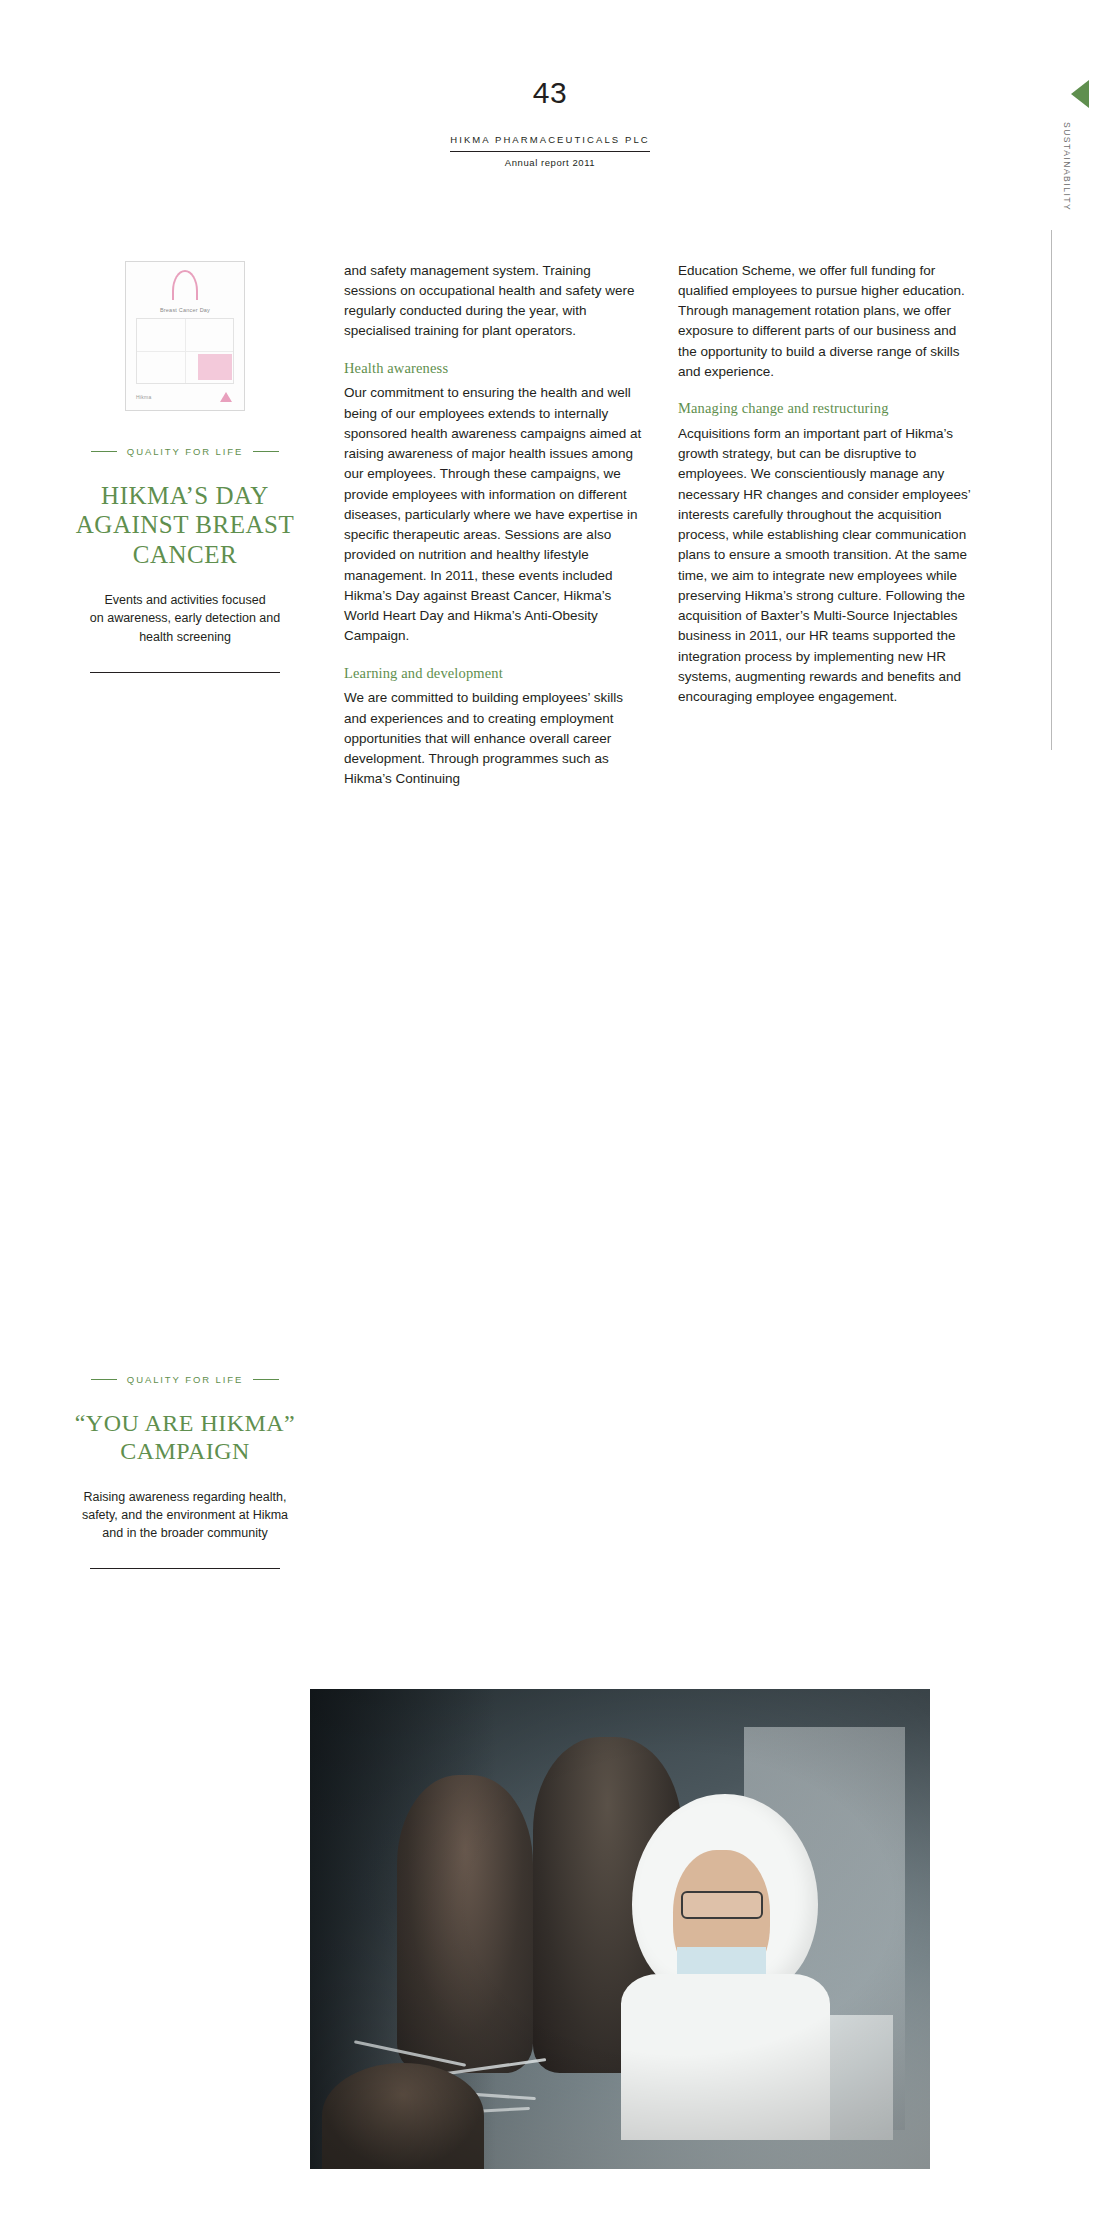Sustainability
43
Hikma Pharmaceuticals PLC
Annual report 2011
Breast Cancer Day Hikma
Quality for life
Hikma’s Day
against Breast
Cancer
Events and activities focused
on awareness, early detection and
health screening
Quality for life
“You are Hikma”
Campaign
Raising awareness regarding health,
safety, and the environment at Hikma
and in the broader community
and safety management system. Training sessions on occupational health and safety were regularly conducted during the year, with specialised training for plant operators.
Health awareness
Our commitment to ensuring the health and well being of our employees extends to internally sponsored health awareness campaigns aimed at raising awareness of major health issues among our employees. Through these campaigns, we provide employees with information on different diseases, particularly where we have expertise in specific therapeutic areas. Sessions are also provided on nutrition and healthy lifestyle management. In 2011, these events included Hikma’s Day against Breast Cancer, Hikma’s World Heart Day and Hikma’s Anti-Obesity Campaign.
Learning and development
We are committed to building employees’ skills and experiences and to creating employment opportunities that will enhance overall career development. Through programmes such as Hikma’s Continuing
Education Scheme, we offer full funding for qualified employees to pursue higher education. Through management rotation plans, we offer exposure to different parts of our business and the opportunity to build a diverse range of skills and experience.
Managing change and restructuring
Acquisitions form an important part of Hikma’s growth strategy, but can be disruptive to employees. We conscientiously manage any necessary HR changes and consider employees’ interests carefully throughout the acquisition process, while establishing clear communication plans to ensure a smooth transition. At the same time, we aim to integrate new employees while preserving Hikma’s strong culture. Following the acquisition of Baxter’s Multi-Source Injectables business in 2011, our HR teams supported the integration process by implementing new HR systems, augmenting rewards and benefits and encouraging employee engagement.